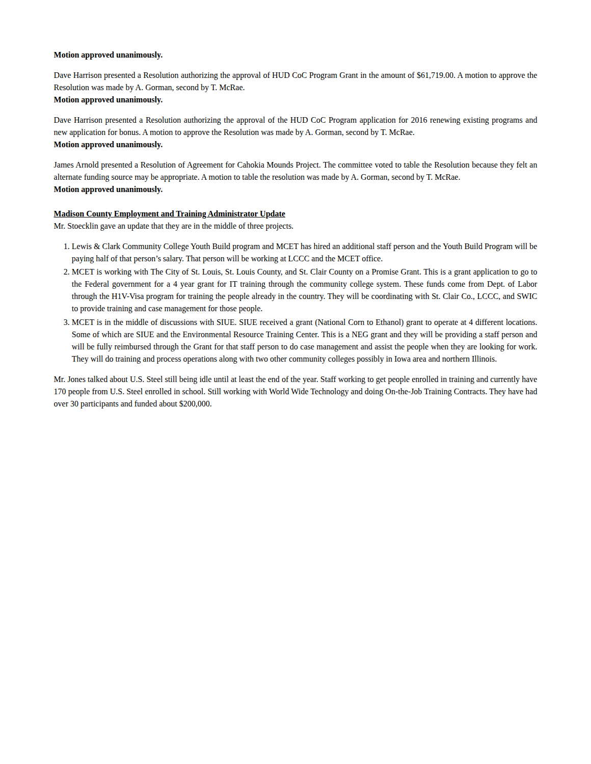Motion approved unanimously.
Dave Harrison presented a Resolution authorizing the approval of HUD CoC Program Grant in the amount of $61,719.00. A motion to approve the Resolution was made by A. Gorman, second by T. McRae.
Motion approved unanimously.
Dave Harrison presented a Resolution authorizing the approval of the HUD CoC Program application for 2016 renewing existing programs and new application for bonus. A motion to approve the Resolution was made by A. Gorman, second by T. McRae.
Motion approved unanimously.
James Arnold presented a Resolution of Agreement for Cahokia Mounds Project. The committee voted to table the Resolution because they felt an alternate funding source may be appropriate. A motion to table the resolution was made by A. Gorman, second by T. McRae.
Motion approved unanimously.
Madison County Employment and Training Administrator Update
Mr. Stoecklin gave an update that they are in the middle of three projects.
Lewis & Clark Community College Youth Build program and MCET has hired an additional staff person and the Youth Build Program will be paying half of that person’s salary. That person will be working at LCCC and the MCET office.
MCET is working with The City of St. Louis, St. Louis County, and St. Clair County on a Promise Grant. This is a grant application to go to the Federal government for a 4 year grant for IT training through the community college system. These funds come from Dept. of Labor through the H1V-Visa program for training the people already in the country. They will be coordinating with St. Clair Co., LCCC, and SWIC to provide training and case management for those people.
MCET is in the middle of discussions with SIUE. SIUE received a grant (National Corn to Ethanol) grant to operate at 4 different locations. Some of which are SIUE and the Environmental Resource Training Center. This is a NEG grant and they will be providing a staff person and will be fully reimbursed through the Grant for that staff person to do case management and assist the people when they are looking for work. They will do training and process operations along with two other community colleges possibly in Iowa area and northern Illinois.
Mr. Jones talked about U.S. Steel still being idle until at least the end of the year. Staff working to get people enrolled in training and currently have 170 people from U.S. Steel enrolled in school. Still working with World Wide Technology and doing On-the-Job Training Contracts. They have had over 30 participants and funded about $200,000.